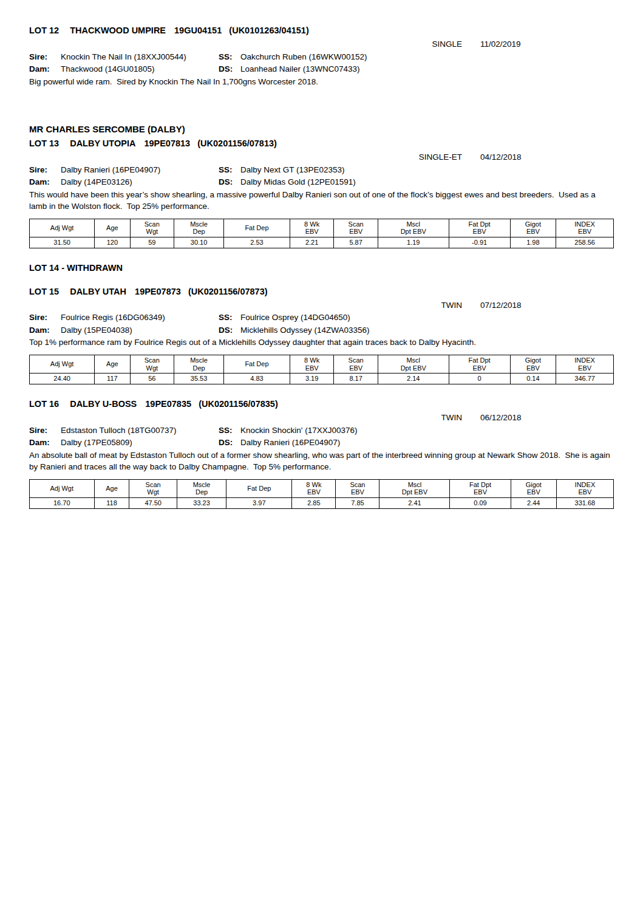LOT 12 THACKWOOD UMPIRE19GU04151 (UK0101263/04151)
SINGLE11/02/2019
| Sire: | Knockin The Nail In (18XXJ00544) | SS: | Oakchurch Ruben (16WKW00152) |
| Dam: | Thackwood (14GU01805) | DS: | Loanhead Nailer (13WNC07433) |
Big powerful wide ram. Sired by Knockin The Nail In 1,700gns Worcester 2018.
MR CHARLES SERCOMBE (DALBY)
LOT 13 DALBY UTOPIA19PE07813 (UK0201156/07813)
SINGLE-ET04/12/2018
| Sire: | Dalby Ranieri (16PE04907) | SS: | Dalby Next GT (13PE02353) |
| Dam: | Dalby (14PE03126) | DS: | Dalby Midas Gold (12PE01591) |
This would have been this year’s show shearling, a massive powerful Dalby Ranieri son out of one of the flock’s biggest ewes and best breeders. Used as a lamb in the Wolston flock. Top 25% performance.
| Adj Wgt | Age | Scan Wgt | Mscle Dep | Fat Dep | 8 Wk EBV | Scan EBV | Mscl Dpt EBV | Fat Dpt EBV | Gigot EBV | INDEX EBV |
| --- | --- | --- | --- | --- | --- | --- | --- | --- | --- | --- |
| 31.50 | 120 | 59 | 30.10 | 2.53 | 2.21 | 5.87 | 1.19 | -0.91 | 1.98 | 258.56 |
LOT 14 - WITHDRAWN
LOT 15 DALBY UTAH19PE07873 (UK0201156/07873)
TWIN07/12/2018
| Sire: | Foulrice Regis (16DG06349) | SS: | Foulrice Osprey (14DG04650) |
| Dam: | Dalby (15PE04038) | DS: | Micklehills Odyssey (14ZWA03356) |
Top 1% performance ram by Foulrice Regis out of a Micklehills Odyssey daughter that again traces back to Dalby Hyacinth.
| Adj Wgt | Age | Scan Wgt | Mscle Dep | Fat Dep | 8 Wk EBV | Scan EBV | Mscl Dpt EBV | Fat Dpt EBV | Gigot EBV | INDEX EBV |
| --- | --- | --- | --- | --- | --- | --- | --- | --- | --- | --- |
| 24.40 | 117 | 56 | 35.53 | 4.83 | 3.19 | 8.17 | 2.14 | 0 | 0.14 | 346.77 |
LOT 16 DALBY U-BOSS19PE07835 (UK0201156/07835)
TWIN06/12/2018
| Sire: | Edstaston Tulloch (18TG00737) | SS: | Knockin Shockin' (17XXJ00376) |
| Dam: | Dalby (17PE05809) | DS: | Dalby Ranieri (16PE04907) |
An absolute ball of meat by Edstaston Tulloch out of a former show shearling, who was part of the interbreed winning group at Newark Show 2018. She is again by Ranieri and traces all the way back to Dalby Champagne. Top 5% performance.
| Adj Wgt | Age | Scan Wgt | Mscle Dep | Fat Dep | 8 Wk EBV | Scan EBV | Mscl Dpt EBV | Fat Dpt EBV | Gigot EBV | INDEX EBV |
| --- | --- | --- | --- | --- | --- | --- | --- | --- | --- | --- |
| 16.70 | 118 | 47.50 | 33.23 | 3.97 | 2.85 | 7.85 | 2.41 | 0.09 | 2.44 | 331.68 |